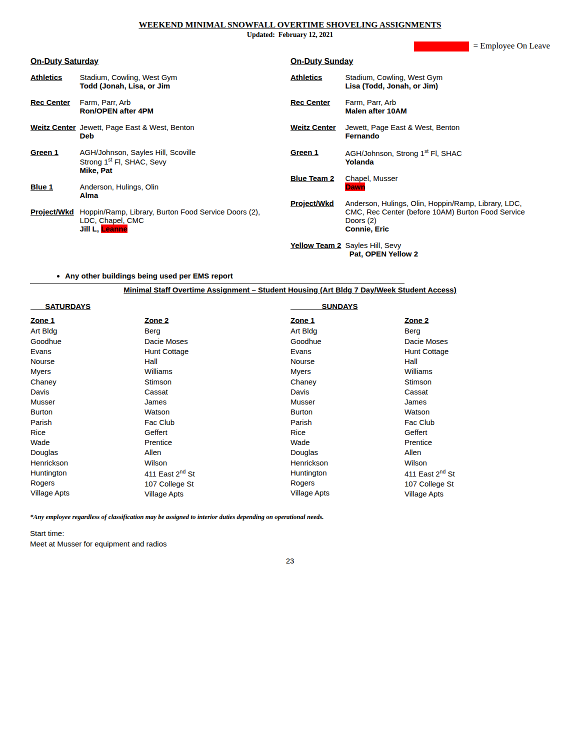WEEKEND MINIMAL SNOWFALL OVERTIME SHOVELING ASSIGNMENTS
Updated: February 12, 2021
= Employee On Leave
| On-Duty Saturday / Athletics / Stadium, Cowling, West Gym Todd (Jonah, Lisa, or Jim / / Rec Center / Farm, Parr, Arb Ron/OPEN after 4PM / / Weitz Center / Jewett, Page East & West, Benton Deb / / Green 1 / AGH/Johnson, Sayles Hill, Scoville Strong 1 st Fl, SHAC, Sevy Mike, Pat / / Blue 1 / Anderson, Hulings, Olin Alma / / Project/Wkd / Hoppin/Ramp, Library, Burton Food Service Doors (2), LDC, Chapel, CMC Jill L, Leanne / | On-Duty Sunday / Athletics / Stadium, Cowling, West Gym Lisa (Todd, Jonah, or Jim) / / Rec Center / Farm, Parr, Arb Malen after 10AM / / Weitz Center / Jewett, Page East & West, Benton Fernando / / Green 1 / AGH/Johnson, Strong 1 st Fl, SHAC Yolanda / / Blue Team 2 / Chapel, Musser Dawn / / Project/Wkd / Anderson, Hulings, Olin, Hoppin/Ramp, Library, LDC, CMC, Rec Center (before 10AM) Burton Food Service Doors (2) Connie, Eric / / Yellow Team 2 / Sayles Hill, Sevy Pat, OPEN Yellow 2 / |
Any other buildings being used per EMS report
Minimal Staff Overtime Assignment – Student Housing (Art Bldg 7 Day/Week Student Access)
| SATURDAYS | SUNDAYS |
| Zone 1 | Zone 2 | Zone 1 | Zone 2 |
| Art Bldg Goodhue Evans Nourse Myers Chaney Davis Musser Burton Parish Rice Wade Douglas Henrickson Huntington Rogers Village Apts | Berg Dacie Moses Hunt Cottage Hall Williams Stimson Cassat James Watson Fac Club Geffert Prentice Allen Wilson 411 East 2 nd St 107 College St Village Apts | Art Bldg Goodhue Evans Nourse Myers Chaney Davis Musser Burton Parish Rice Wade Douglas Henrickson Huntington Rogers Village Apts | Berg Dacie Moses Hunt Cottage Hall Williams Stimson Cassat James Watson Fac Club Geffert Prentice Allen Wilson 411 East 2 nd St 107 College St Village Apts |
*Any employee regardless of classification may be assigned to interior duties depending on operational needs.
Start time:
Meet at Musser for equipment and radios
23